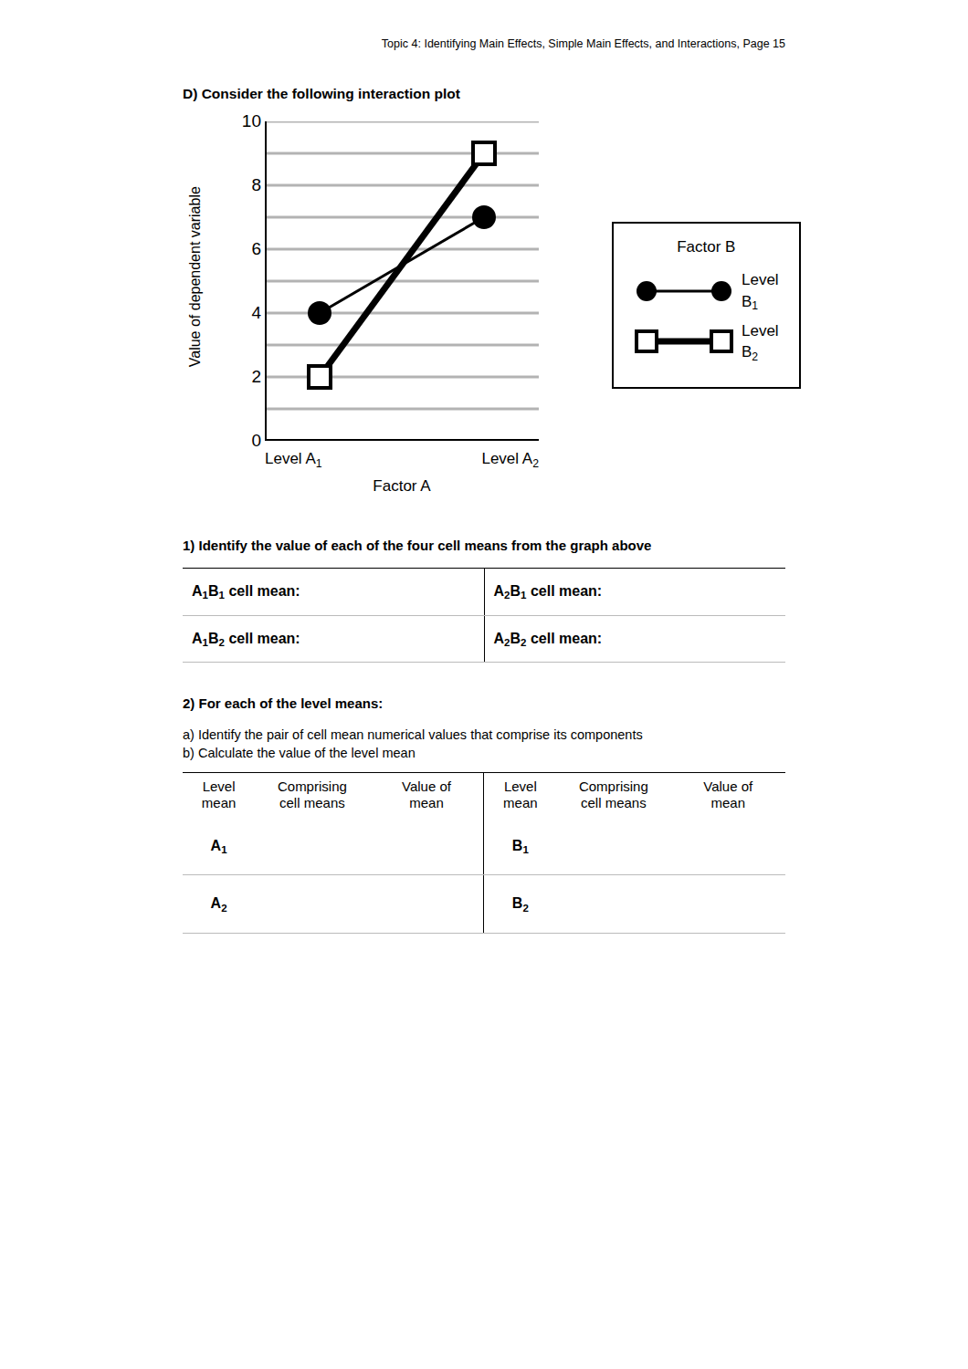Topic 4: Identifying Main Effects, Simple Main Effects, and Interactions, Page 15
D) Consider the following interaction plot
Value of dependent variable
10
8
6
4
2
0
Level A1 Level A2
Factor A
Factor B
Level B1
Level B2
1) Identify the value of each of the four cell means from the graph above
| A 1 B 1 cell mean: | A 2 B 1 cell mean: |
| A 1 B 2 cell mean: | A 2 B 2 cell mean: |
2) For each of the level means:
a) Identify the pair of cell mean numerical values that comprise its components
b) Calculate the value of the level mean
| Level mean | Comprising cell means | Value of mean | Level mean | Comprising cell means | Value of mean |
| --- | --- | --- | --- | --- | --- |
| A 1 | | | B 1 | | |
| A 2 | | | B 2 | | |